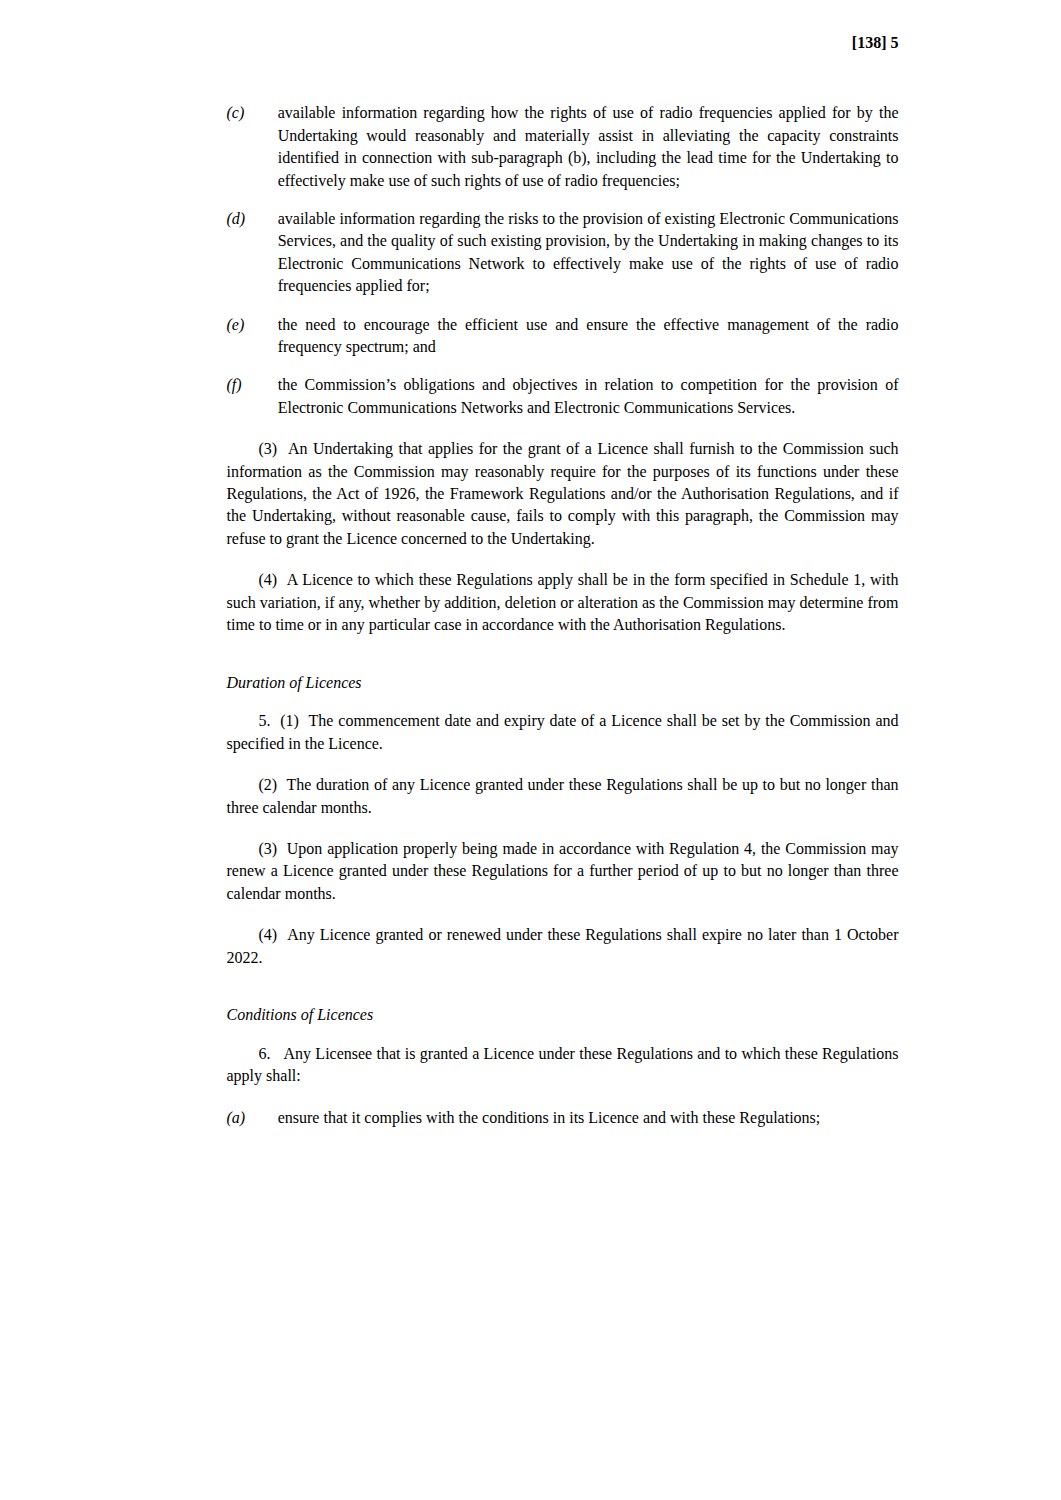[138] 5
(c) available information regarding how the rights of use of radio frequencies applied for by the Undertaking would reasonably and materially assist in alleviating the capacity constraints identified in connection with sub-paragraph (b), including the lead time for the Undertaking to effectively make use of such rights of use of radio frequencies;
(d) available information regarding the risks to the provision of existing Electronic Communications Services, and the quality of such existing provision, by the Undertaking in making changes to its Electronic Communications Network to effectively make use of the rights of use of radio frequencies applied for;
(e) the need to encourage the efficient use and ensure the effective management of the radio frequency spectrum; and
(f) the Commission’s obligations and objectives in relation to competition for the provision of Electronic Communications Networks and Electronic Communications Services.
(3) An Undertaking that applies for the grant of a Licence shall furnish to the Commission such information as the Commission may reasonably require for the purposes of its functions under these Regulations, the Act of 1926, the Framework Regulations and/or the Authorisation Regulations, and if the Undertaking, without reasonable cause, fails to comply with this paragraph, the Commission may refuse to grant the Licence concerned to the Undertaking.
(4) A Licence to which these Regulations apply shall be in the form specified in Schedule 1, with such variation, if any, whether by addition, deletion or alteration as the Commission may determine from time to time or in any particular case in accordance with the Authorisation Regulations.
Duration of Licences
5. (1) The commencement date and expiry date of a Licence shall be set by the Commission and specified in the Licence.
(2) The duration of any Licence granted under these Regulations shall be up to but no longer than three calendar months.
(3) Upon application properly being made in accordance with Regulation 4, the Commission may renew a Licence granted under these Regulations for a further period of up to but no longer than three calendar months.
(4) Any Licence granted or renewed under these Regulations shall expire no later than 1 October 2022.
Conditions of Licences
6. Any Licensee that is granted a Licence under these Regulations and to which these Regulations apply shall:
(a) ensure that it complies with the conditions in its Licence and with these Regulations;